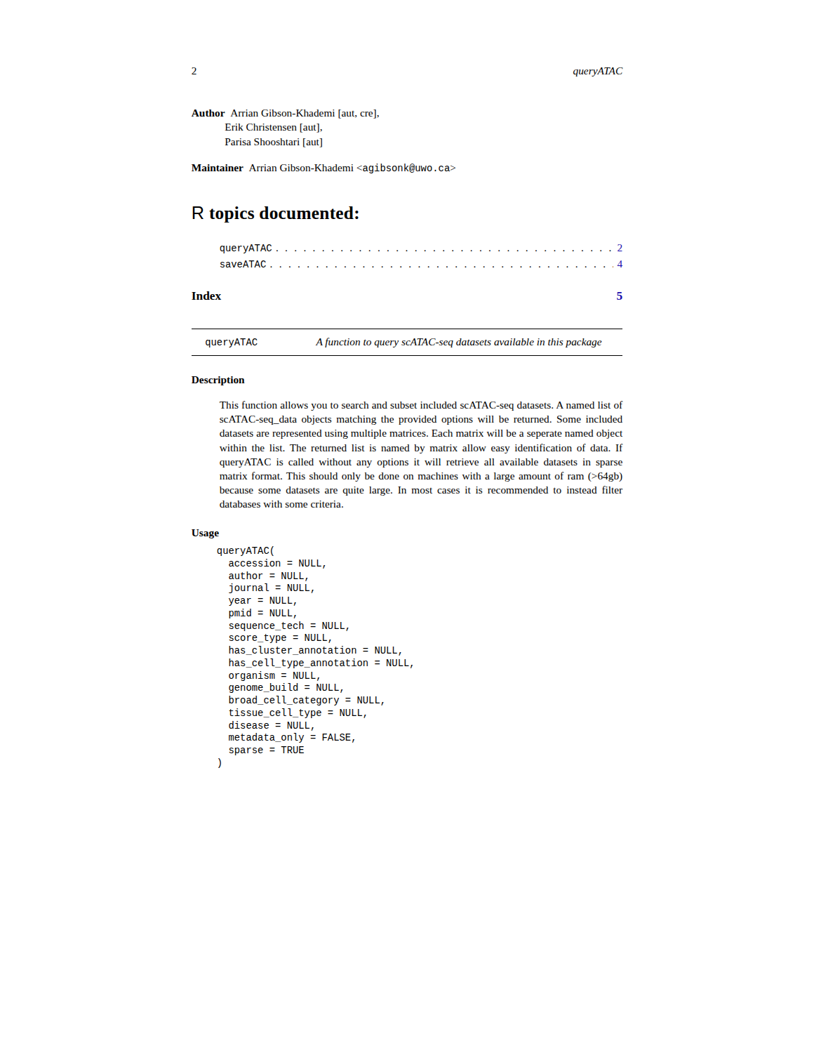2 queryATAC
Author Arrian Gibson-Khademi [aut, cre], Erik Christensen [aut], Parisa Shooshtari [aut]
Maintainer Arrian Gibson-Khademi <agibsonk@uwo.ca>
R topics documented:
queryATAC . . . . . . . . . . . . . . . . . . . . . . . . . . . . . . . . . . . . . . . . . . . . . . . . . . 2
saveATAC . . . . . . . . . . . . . . . . . . . . . . . . . . . . . . . . . . . . . . . . . . . . . . . . . . . 4
Index 5
queryATAC A function to query scATAC-seq datasets available in this package
Description
This function allows you to search and subset included scATAC-seq datasets. A named list of scATAC-seq_data objects matching the provided options will be returned. Some included datasets are represented using multiple matrices. Each matrix will be a seperate named object within the list. The returned list is named by matrix allow easy identification of data. If queryATAC is called without any options it will retrieve all available datasets in sparse matrix format. This should only be done on machines with a large amount of ram (>64gb) because some datasets are quite large. In most cases it is recommended to instead filter databases with some criteria.
Usage
queryATAC(
  accession = NULL,
  author = NULL,
  journal = NULL,
  year = NULL,
  pmid = NULL,
  sequence_tech = NULL,
  score_type = NULL,
  has_cluster_annotation = NULL,
  has_cell_type_annotation = NULL,
  organism = NULL,
  genome_build = NULL,
  broad_cell_category = NULL,
  tissue_cell_type = NULL,
  disease = NULL,
  metadata_only = FALSE,
  sparse = TRUE
)